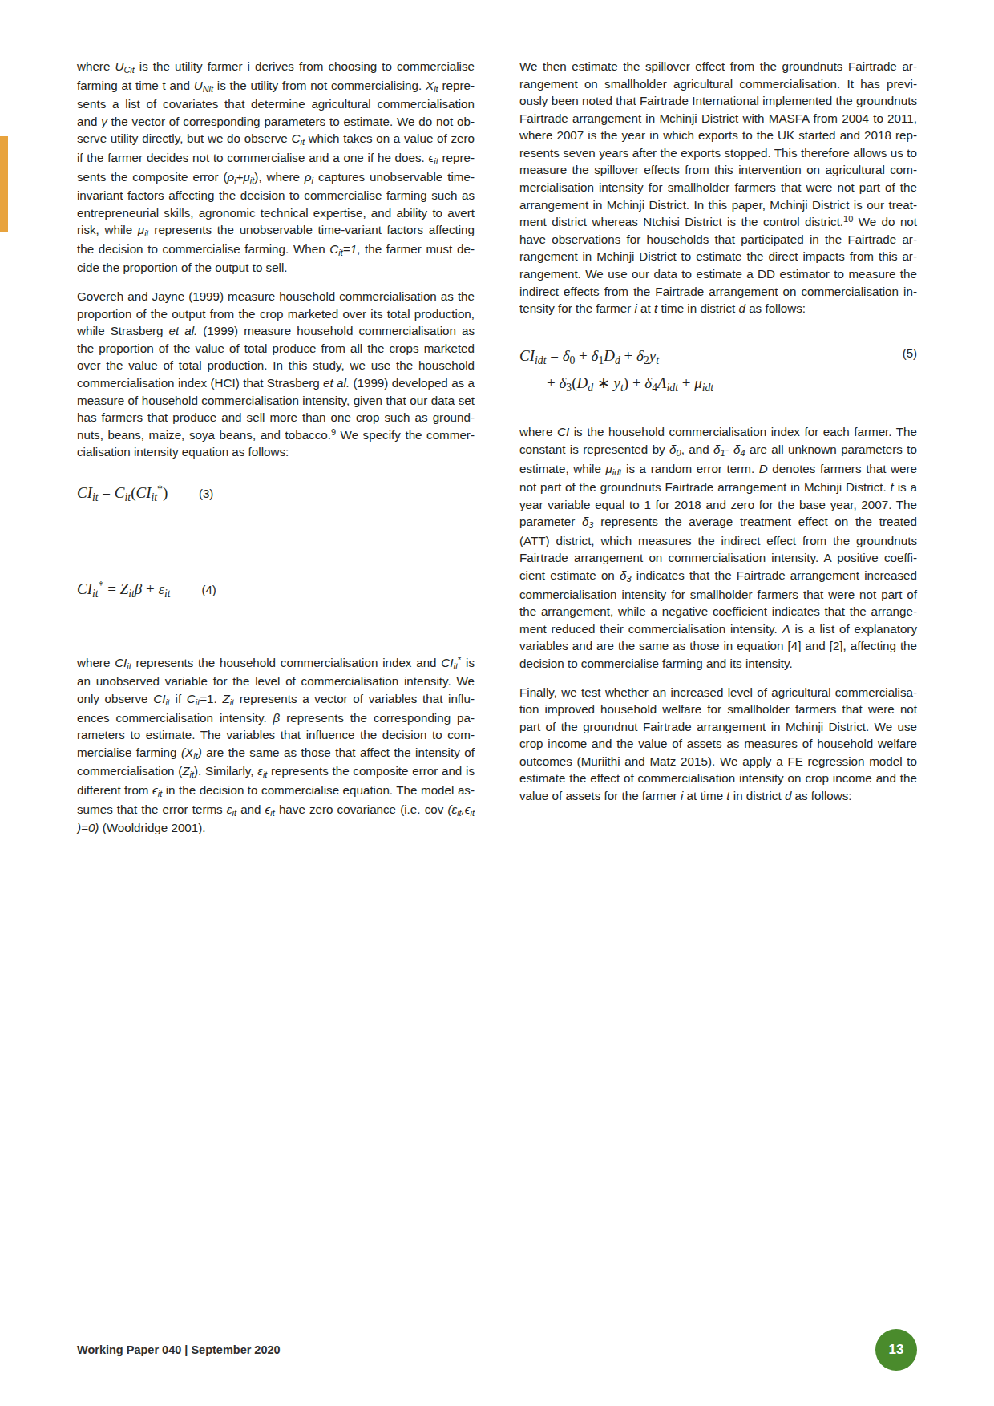where UCit is the utility farmer i derives from choosing to commercialise farming at time t and UNit is the utility from not commercialising. Xit represents a list of covariates that determine agricultural commercialisation and γ the vector of corresponding parameters to estimate. We do not observe utility directly, but we do observe Cit which takes on a value of zero if the farmer decides not to commercialise and a one if he does. ϵit represents the composite error (ρi+μit), where ρi captures unobservable time-invariant factors affecting the decision to commercialise farming such as entrepreneurial skills, agronomic technical expertise, and ability to avert risk, while μit represents the unobservable time-variant factors affecting the decision to commercialise farming. When Cit=1, the farmer must decide the proportion of the output to sell.
Govereh and Jayne (1999) measure household commercialisation as the proportion of the output from the crop marketed over its total production, while Strasberg et al. (1999) measure household commercialisation as the proportion of the value of total produce from all the crops marketed over the value of total production. In this study, we use the household commercialisation index (HCI) that Strasberg et al. (1999) developed as a measure of household commercialisation intensity, given that our data set has farmers that produce and sell more than one crop such as groundnuts, beans, maize, soya beans, and tobacco.9 We specify the commercialisation intensity equation as follows:
CIit = Cit(CIit*) (3)
CIit* = Zitβ + εit (4)
where CIit represents the household commercialisation index and CIit* is an unobserved variable for the level of commercialisation intensity. We only observe CIit if Cit=1. Zit represents a vector of variables that influences commercialisation intensity. β represents the corresponding parameters to estimate. The variables that influence the decision to commercialise farming (Xit) are the same as those that affect the intensity of commercialisation (Zit). Similarly, εit represents the composite error and is different from ϵit in the decision to commercialise equation. The model assumes that the error terms εit and ϵit have zero covariance (i.e. cov (εit,ϵit )=0) (Wooldridge 2001).
We then estimate the spillover effect from the groundnuts Fairtrade arrangement on smallholder agricultural commercialisation. It has previously been noted that Fairtrade International implemented the groundnuts Fairtrade arrangement in Mchinji District with MASFA from 2004 to 2011, where 2007 is the year in which exports to the UK started and 2018 represents seven years after the exports stopped. This therefore allows us to measure the spillover effects from this intervention on agricultural commercialisation intensity for smallholder farmers that were not part of the arrangement in Mchinji District. In this paper, Mchinji District is our treatment district whereas Ntchisi District is the control district.10 We do not have observations for households that participated in the Fairtrade arrangement in Mchinji District to estimate the direct impacts from this arrangement. We use our data to estimate a DD estimator to measure the indirect effects from the Fairtrade arrangement on commercialisation intensity for the farmer i at t time in district d as follows:
(5) CIidt = δ0 + δ1Dd + δ2yt + δ3(Dd ∗ yt) + δ4Λidt + μidt
where CI is the household commercialisation index for each farmer. The constant is represented by δ0, and δ1- δ4 are all unknown parameters to estimate, while μidt is a random error term. D denotes farmers that were not part of the groundnuts Fairtrade arrangement in Mchinji District. t is a year variable equal to 1 for 2018 and zero for the base year, 2007. The parameter δ3 represents the average treatment effect on the treated (ATT) district, which measures the indirect effect from the groundnuts Fairtrade arrangement on commercialisation intensity. A positive coefficient estimate on δ3 indicates that the Fairtrade arrangement increased commercialisation intensity for smallholder farmers that were not part of the arrangement, while a negative coefficient indicates that the arrangement reduced their commercialisation intensity. Λ is a list of explanatory variables and are the same as those in equation [4] and [2], affecting the decision to commercialise farming and its intensity.
Finally, we test whether an increased level of agricultural commercialisation improved household welfare for smallholder farmers that were not part of the groundnut Fairtrade arrangement in Mchinji District. We use crop income and the value of assets as measures of household welfare outcomes (Muriithi and Matz 2015). We apply a FE regression model to estimate the effect of commercialisation intensity on crop income and the value of assets for the farmer i at time t in district d as follows:
Working Paper 040 | September 2020
13